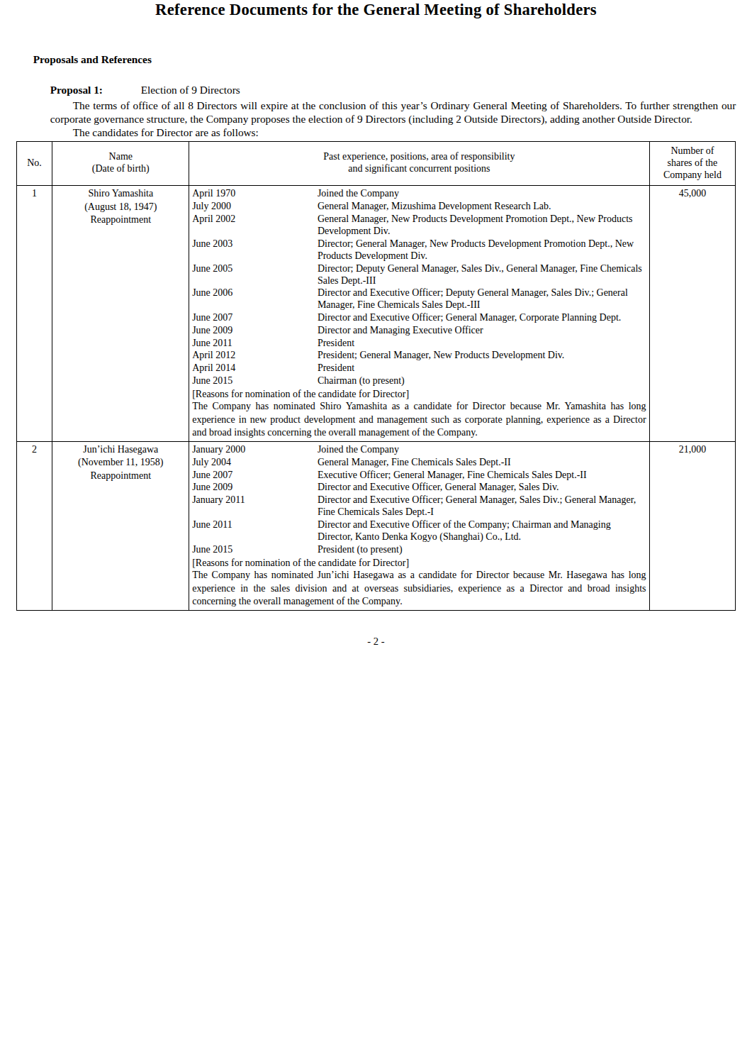Reference Documents for the General Meeting of Shareholders
Proposals and References
Proposal 1: Election of 9 Directors
The terms of office of all 8 Directors will expire at the conclusion of this year’s Ordinary General Meeting of Shareholders. To further strengthen our corporate governance structure, the Company proposes the election of 9 Directors (including 2 Outside Directors), adding another Outside Director.
The candidates for Director are as follows:
| No. | Name (Date of birth) | Past experience, positions, area of responsibility and significant concurrent positions | Number of shares of the Company held |
| --- | --- | --- | --- |
| 1 | Shiro Yamashita (August 18, 1947) Reappointment | / April 1970 / Joined the Company / / July 2000 / General Manager, Mizushima Development Research Lab. / / April 2002 / General Manager, New Products Development Promotion Dept., New Products Development Div. / / June 2003 / Director; General Manager, New Products Development Promotion Dept., New Products Development Div. / / June 2005 / Director; Deputy General Manager, Sales Div., General Manager, Fine Chemicals Sales Dept.-III / / June 2006 / Director and Executive Officer; Deputy General Manager, Sales Div.; General Manager, Fine Chemicals Sales Dept.-III / / June 2007 / Director and Executive Officer; General Manager, Corporate Planning Dept. / / June 2009 / Director and Managing Executive Officer / / June 2011 / President / / April 2012 / President; General Manager, New Products Development Div. / / April 2014 / President / / June 2015 / Chairman (to present) / [Reasons for nomination of the candidate for Director] The Company has nominated Shiro Yamashita as a candidate for Director because Mr. Yamashita has long experience in new product development and management such as corporate planning, experience as a Director and broad insights concerning the overall management of the Company. | 45,000 |
| 2 | Jun’ichi Hasegawa (November 11, 1958) Reappointment | / January 2000 / Joined the Company / / July 2004 / General Manager, Fine Chemicals Sales Dept.-II / / June 2007 / Executive Officer; General Manager, Fine Chemicals Sales Dept.-II / / June 2009 / Director and Executive Officer, General Manager, Sales Div. / / January 2011 / Director and Executive Officer; General Manager, Sales Div.; General Manager, Fine Chemicals Sales Dept.-I / / June 2011 / Director and Executive Officer of the Company; Chairman and Managing Director, Kanto Denka Kogyo (Shanghai) Co., Ltd. / / June 2015 / President (to present) / [Reasons for nomination of the candidate for Director] The Company has nominated Jun’ichi Hasegawa as a candidate for Director because Mr. Hasegawa has long experience in the sales division and at overseas subsidiaries, experience as a Director and broad insights concerning the overall management of the Company. | 21,000 |
- 2 -